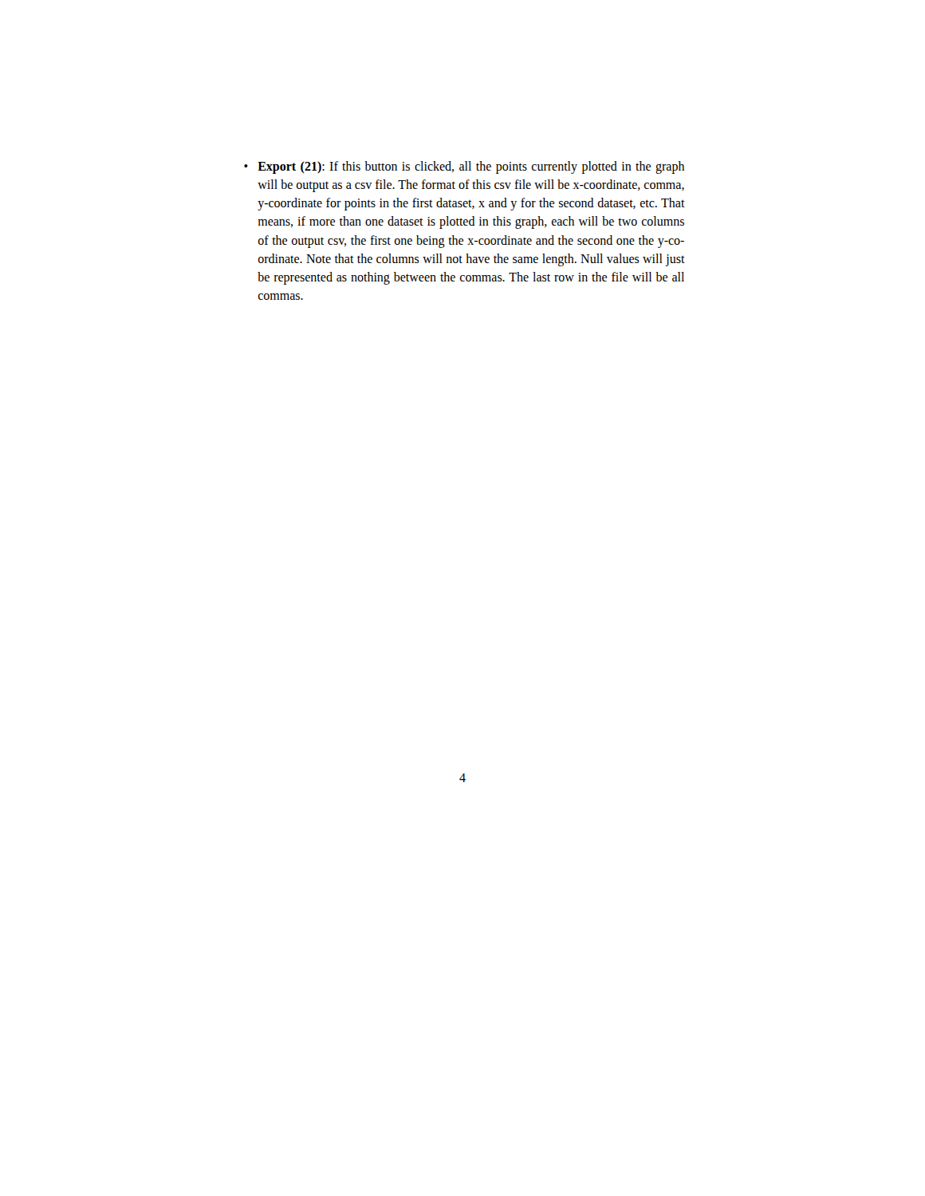Export (21): If this button is clicked, all the points currently plotted in the graph will be output as a csv file. The format of this csv file will be x-coordinate, comma, y-coordinate for points in the first dataset, x and y for the second dataset, etc. That means, if more than one dataset is plotted in this graph, each will be two columns of the output csv, the first one being the x-coordinate and the second one the y-coordinate. Note that the columns will not have the same length. Null values will just be represented as nothing between the commas. The last row in the file will be all commas.
4